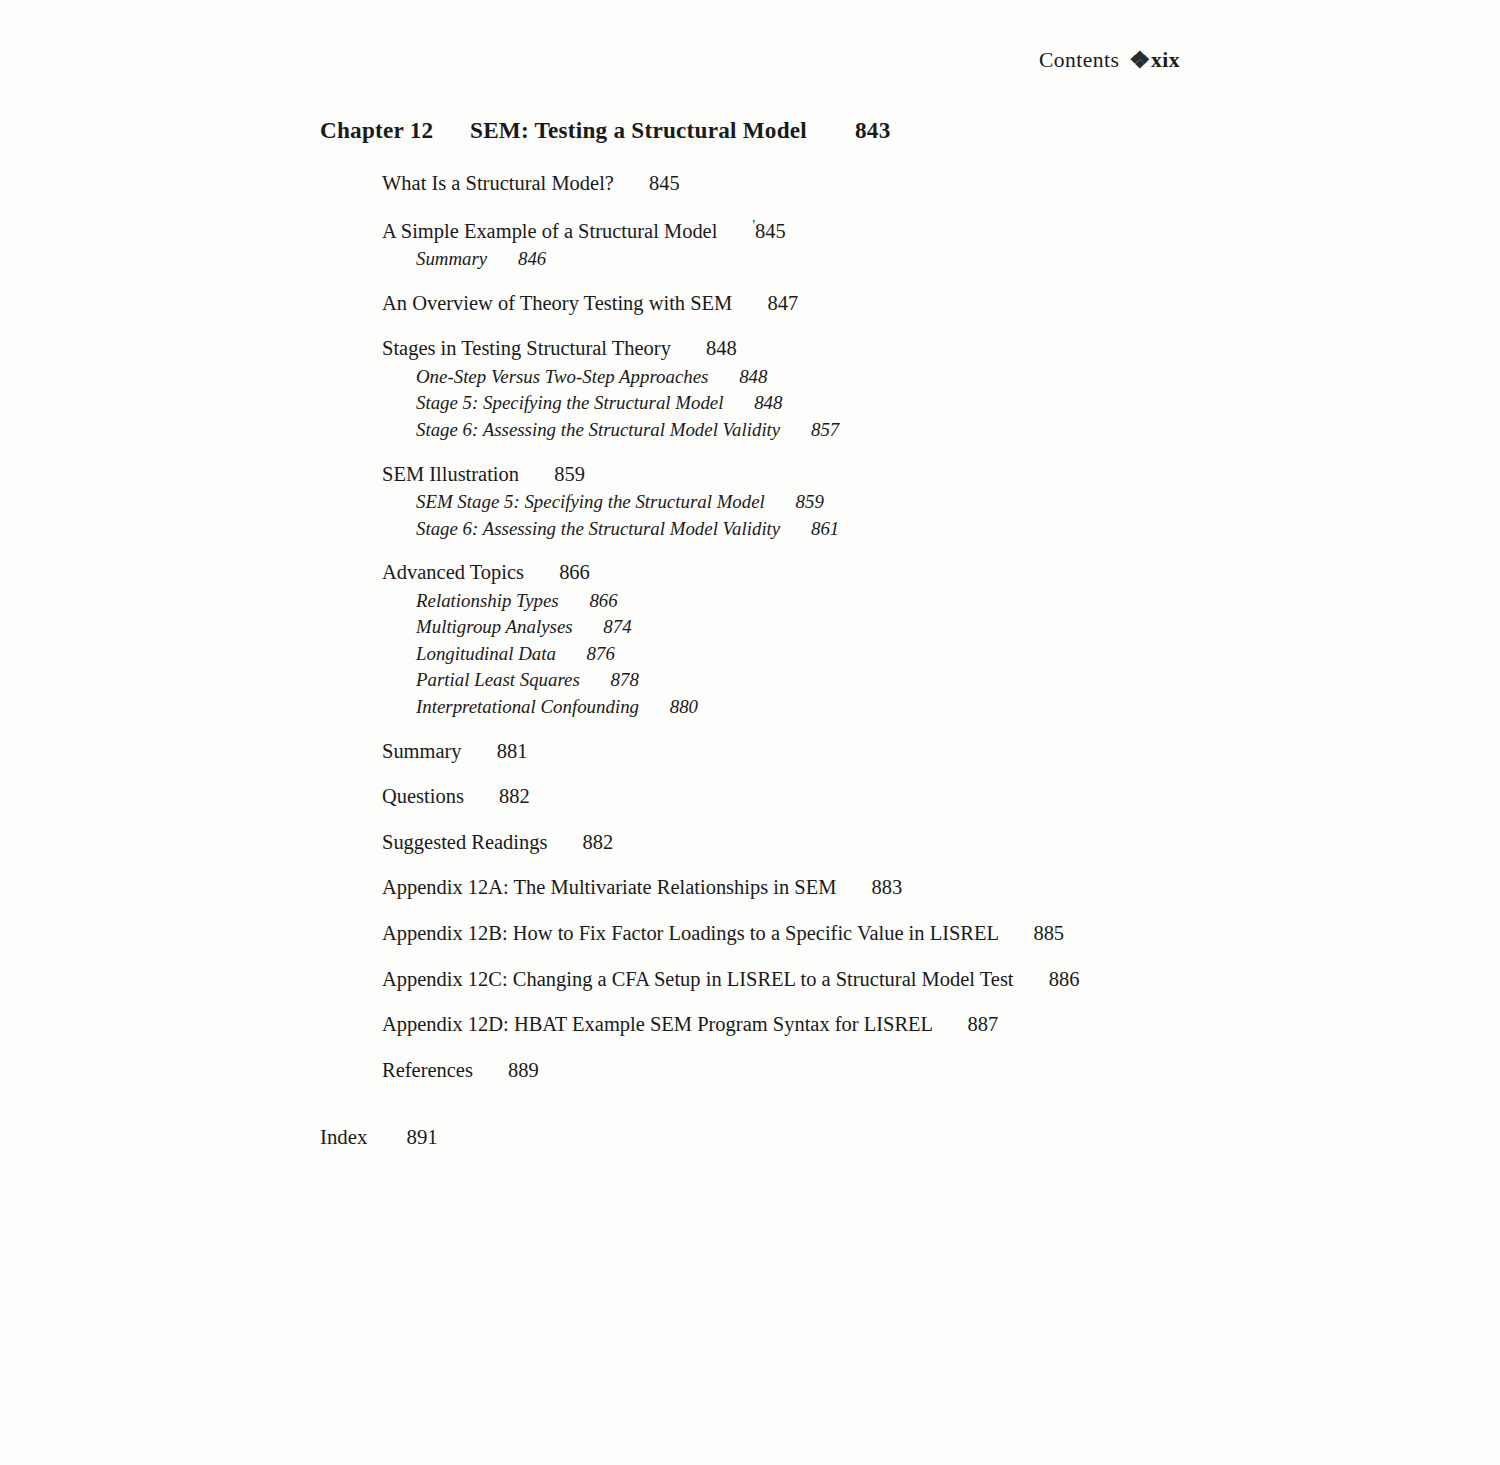Contents xix
Chapter 12 SEM: Testing a Structural Model 843
What Is a Structural Model? 845
A Simple Example of a Structural Model '845
Summary 846
An Overview of Theory Testing with SEM 847
Stages in Testing Structural Theory 848
One-Step Versus Two-Step Approaches 848
Stage 5: Specifying the Structural Model 848
Stage 6: Assessing the Structural Model Validity 857
SEM Illustration 859
SEM Stage 5: Specifying the Structural Model 859
Stage 6: Assessing the Structural Model Validity 861
Advanced Topics 866
Relationship Types 866
Multigroup Analyses 874
Longitudinal Data 876
Partial Least Squares 878
Interpretational Confounding 880
Summary 881
Questions 882
Suggested Readings 882
Appendix 12A: The Multivariate Relationships in SEM 883
Appendix 12B: How to Fix Factor Loadings to a Specific Value in LISREL 885
Appendix 12C: Changing a CFA Setup in LISREL to a Structural Model Test 886
Appendix 12D: HBAT Example SEM Program Syntax for LISREL 887
References 889
Index 891